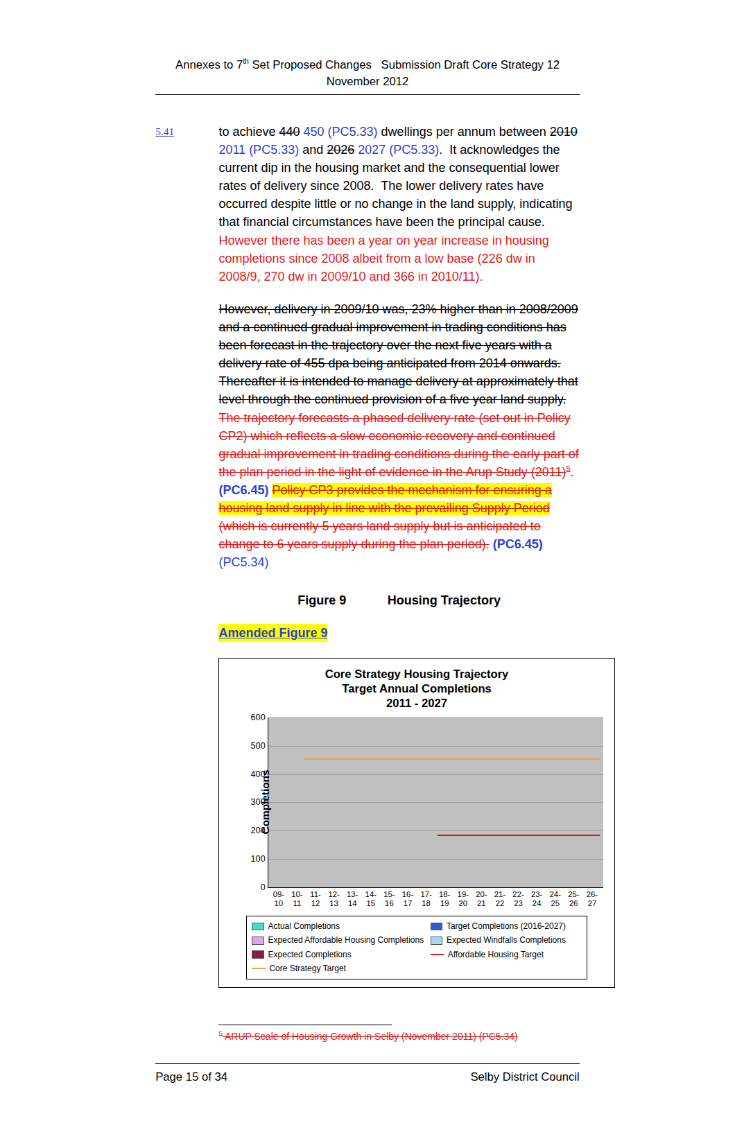Annexes to 7th Set Proposed Changes Submission Draft Core Strategy 12 November 2012
5.41
to achieve 440 450 (PC5.33) dwellings per annum between 2010 2011 (PC5.33) and 2026 2027 (PC5.33). It acknowledges the current dip in the housing market and the consequential lower rates of delivery since 2008. The lower delivery rates have occurred despite little or no change in the land supply, indicating that financial circumstances have been the principal cause. However there has been a year on year increase in housing completions since 2008 albeit from a low base (226 dw in 2008/9, 270 dw in 2009/10 and 366 in 2010/11).
However, delivery in 2009/10 was, 23% higher than in 2008/2009 and a continued gradual improvement in trading conditions has been forecast in the trajectory over the next five years with a delivery rate of 455 dpa being anticipated from 2014 onwards. Thereafter it is intended to manage delivery at approximately that level through the continued provision of a five year land supply. The trajectory forecasts a phased delivery rate (set out in Policy CP2) which reflects a slow economic recovery and continued gradual improvement in trading conditions during the early part of the plan period in the light of evidence in the Arup Study (2011)5. (PC6.45) Policy CP3 provides the mechanism for ensuring a housing land supply in line with the prevailing Supply Period (which is currently 5 years land supply but is anticipated to change to 6 years supply during the plan period). (PC6.45) (PC5.34)
Figure 9 Housing Trajectory
Amended Figure 9
Core Strategy Housing Trajectory
Target Annual Completions
2011 - 2027
Completions
600 500 400 300 200 100 0
09-
10
10-
11
11-
12
12-
13
13-
14
14-
15
15-
16
16-
17
17-
18
18-
19
19-
20
20-
21
21-
22
22-
23
23-
24
24-
25
25-
26
26-
27
Actual Completions
Target Completions (2016-2027)
Expected Affordable Housing Completions
Expected Windfalls Completions
Expected Completions
Affordable Housing Target
Core Strategy Target
5 ARUP Scale of Housing Growth in Selby (November 2011) (PC5.34)
Page 15 of 34
Selby District Council